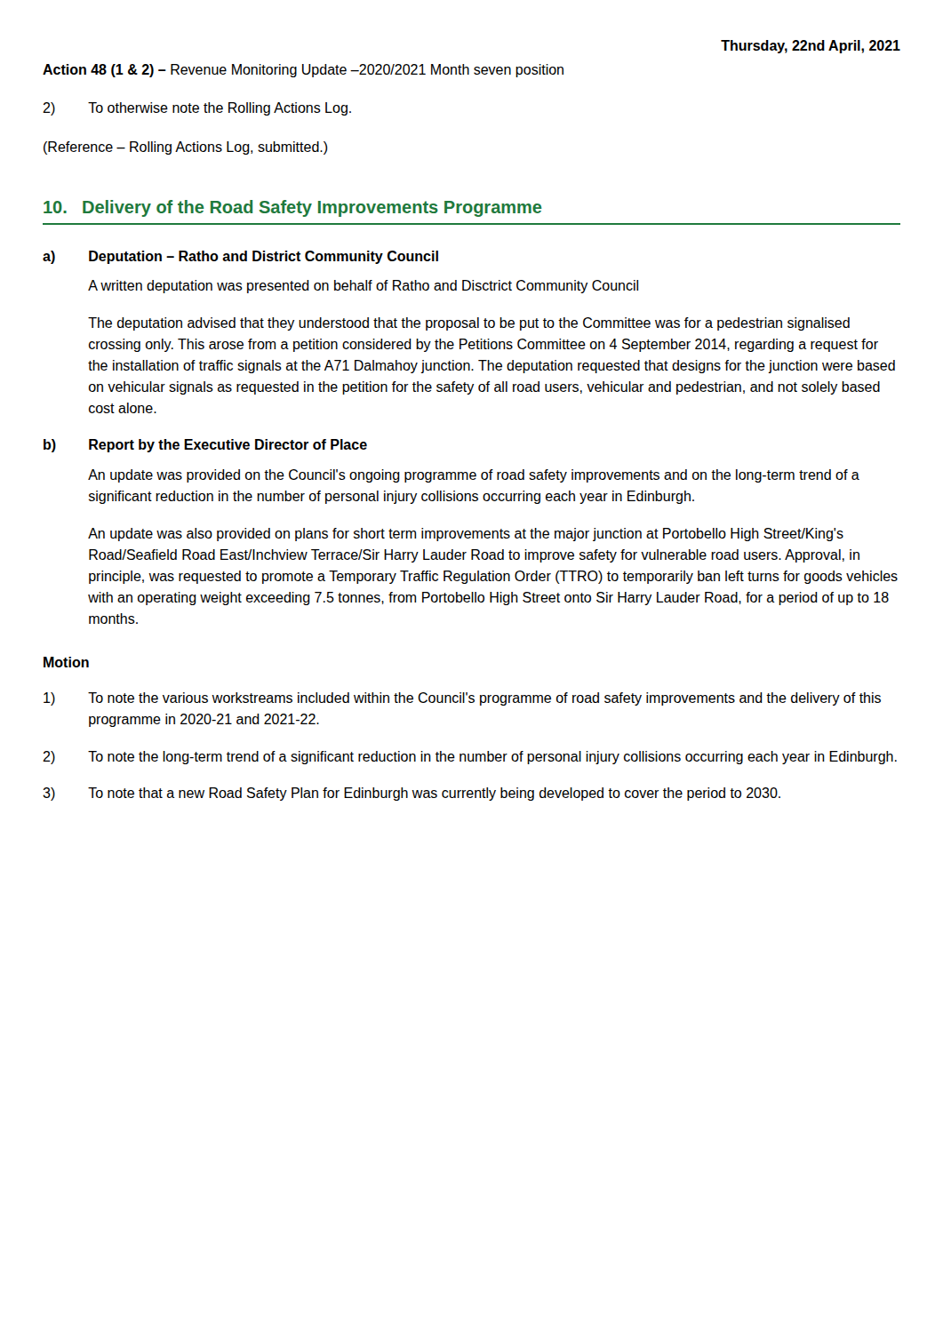Thursday, 22nd April, 2021
Action 48 (1 & 2) – Revenue Monitoring Update –2020/2021 Month seven position
2) To otherwise note the Rolling Actions Log.
(Reference – Rolling Actions Log, submitted.)
10. Delivery of the Road Safety Improvements Programme
a) Deputation – Ratho and District Community Council
A written deputation was presented on behalf of Ratho and Disctrict Community Council
The deputation advised that they understood that the proposal to be put to the Committee was for a pedestrian signalised crossing only. This arose from a petition considered by the Petitions Committee on 4 September 2014, regarding a request for the installation of traffic signals at the A71 Dalmahoy junction. The deputation requested that designs for the junction were based on vehicular signals as requested in the petition for the safety of all road users, vehicular and pedestrian, and not solely based cost alone.
b) Report by the Executive Director of Place
An update was provided on the Council's ongoing programme of road safety improvements and on the long-term trend of a significant reduction in the number of personal injury collisions occurring each year in Edinburgh.
An update was also provided on plans for short term improvements at the major junction at Portobello High Street/King's Road/Seafield Road East/Inchview Terrace/Sir Harry Lauder Road to improve safety for vulnerable road users. Approval, in principle, was requested to promote a Temporary Traffic Regulation Order (TTRO) to temporarily ban left turns for goods vehicles with an operating weight exceeding 7.5 tonnes, from Portobello High Street onto Sir Harry Lauder Road, for a period of up to 18 months.
Motion
1) To note the various workstreams included within the Council's programme of road safety improvements and the delivery of this programme in 2020-21 and 2021-22.
2) To note the long-term trend of a significant reduction in the number of personal injury collisions occurring each year in Edinburgh.
3) To note that a new Road Safety Plan for Edinburgh was currently being developed to cover the period to 2030.